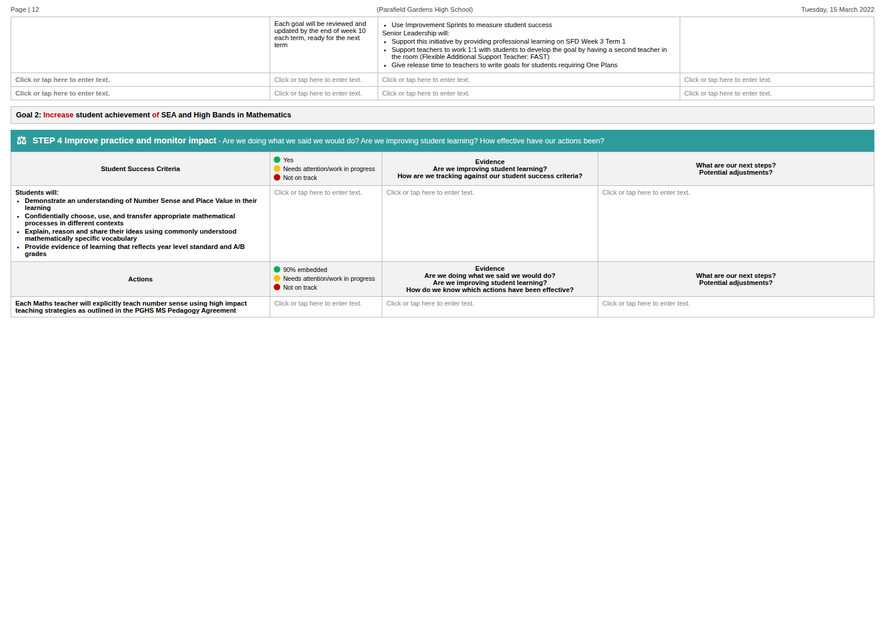Page | 12
(Parafield Gardens High School)
Tuesday, 15 March 2022
| | Each goal will be reviewed and updated by the end of week 10 each term, ready for the next term | Use Improvement Sprints to measure student success Senior Leadership will: Support this initiative by providing professional learning on SFD Week 3 Term 1 Support teachers to work 1:1 with students to develop the goal by having a second teacher in the room (Flexible Additional Support Teacher: FAST) Give release time to teachers to write goals for students requiring One Plans | |
| Click or tap here to enter text. | Click or tap here to enter text. | Click or tap here to enter text. | Click or tap here to enter text. |
| Click or tap here to enter text. | Click or tap here to enter text. | Click or tap here to enter text. | Click or tap here to enter text. |
| Goal 2: Increase student achievement of SEA and High Bands in Mathematics |
⚖ STEP 4 Improve practice and monitor impact - Are we doing what we said we would do? Are we improving student learning? How effective have our actions been?
| Student Success Criteria | Yes Needs attention/work in progress Not on track | Evidence Are we improving student learning? How are we tracking against our student success criteria? | What are our next steps? Potential adjustments? |
| Students will: Demonstrate an understanding of Number Sense and Place Value in their learning Confidentially choose, use, and transfer appropriate mathematical processes in different contexts Explain, reason and share their ideas using commonly understood mathematically specific vocabulary Provide evidence of learning that reflects year level standard and A/B grades | Click or tap here to enter text. | Click or tap here to enter text. | Click or tap here to enter text. |
| Actions | 90% embedded Needs attention/work in progress Not on track | Evidence Are we doing what we said we would do? Are we improving student learning? How do we know which actions have been effective? | What are our next steps? Potential adjustments? |
| Each Maths teacher will explicitly teach number sense using high impact teaching strategies as outlined in the PGHS MS Pedagogy Agreement | Click or tap here to enter text. | Click or tap here to enter text. | Click or tap here to enter text. |